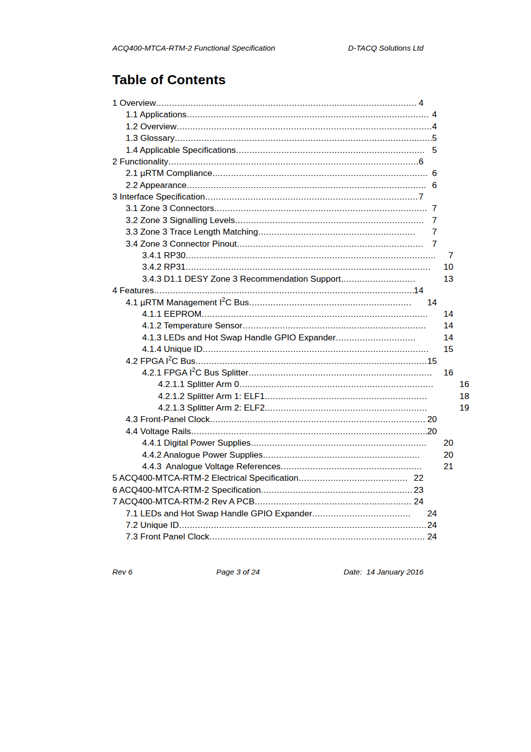ACQ400-MTCA-RTM-2 Functional Specification D-TACQ Solutions Ltd
Table of Contents
1 Overview .................................................................................................. 4
1.1 Applications ........................................................................................... 4
1.2 Overview ................................................................................................ 4
1.3 Glossary ................................................................................................. 5
1.4 Applicable Specifications ....................................................................... 5
2 Functionality .............................................................................................. 6
2.1 µRTM Compliance ................................................................................. 6
2.2 Appearance .......................................................................................... 6
3 Interface Specification ................................................................................... 7
3.1 Zone 3 Connectors ................................................................................ 7
3.2 Zone 3 Signalling Levels ....................................................................... 7
3.3 Zone 3 Trace Length Matching ........................................................... 7
3.4 Zone 3 Connector Pinout ...................................................................... 7
3.4.1 RP30 .............................................................................................. 7
3.4.2 RP31 ............................................................................................ 10
3.4.3 D1.1 DESY Zone 3 Recommendation Support ............................ 13
4 Features ................................................................................................... 14
4.1 µRTM Management I2C Bus ............................................................. 14
4.1.1 EEPROM ..................................................................................... 14
4.1.2 Temperature Sensor ..................................................................... 14
4.1.3 LEDs and Hot Swap Handle GPIO Expander .............................. 14
4.1.4 Unique ID ..................................................................................... 15
4.2 FPGA I2C Bus ....................................................................................... 15
4.2.1 FPGA I2C Bus Splitter ..................................................................... 16
4.2.1.1 Splitter Arm 0 ......................................................................... 16
4.2.1.2 Splitter Arm 1: ELF1 ............................................................. 18
4.2.1.3 Splitter Arm 2: ELF2 ............................................................. 19
4.3 Front-Panel Clock ................................................................................. 20
4.4 Voltage Rails ......................................................................................... 20
4.4.1 Digital Power Supplies .................................................................. 20
4.4.2 Analogue Power Supplies ........................................................... 20
4.4.3 Analogue Voltage References ..................................................... 21
5 ACQ400-MTCA-RTM-2 Electrical Specification ......................................... 22
6 ACQ400-MTCA-RTM-2 Specification ......................................................... 23
7 ACQ400-MTCA-RTM-2 Rev A PCB ........................................................... 24
7.1 LEDs and Hot Swap Handle GPIO Expander ..................................... 24
7.2 Unique ID .............................................................................................. 24
7.3 Front Panel Clock ................................................................................. 24
Rev 6 Page 3 of 24 Date: 14 January 2016